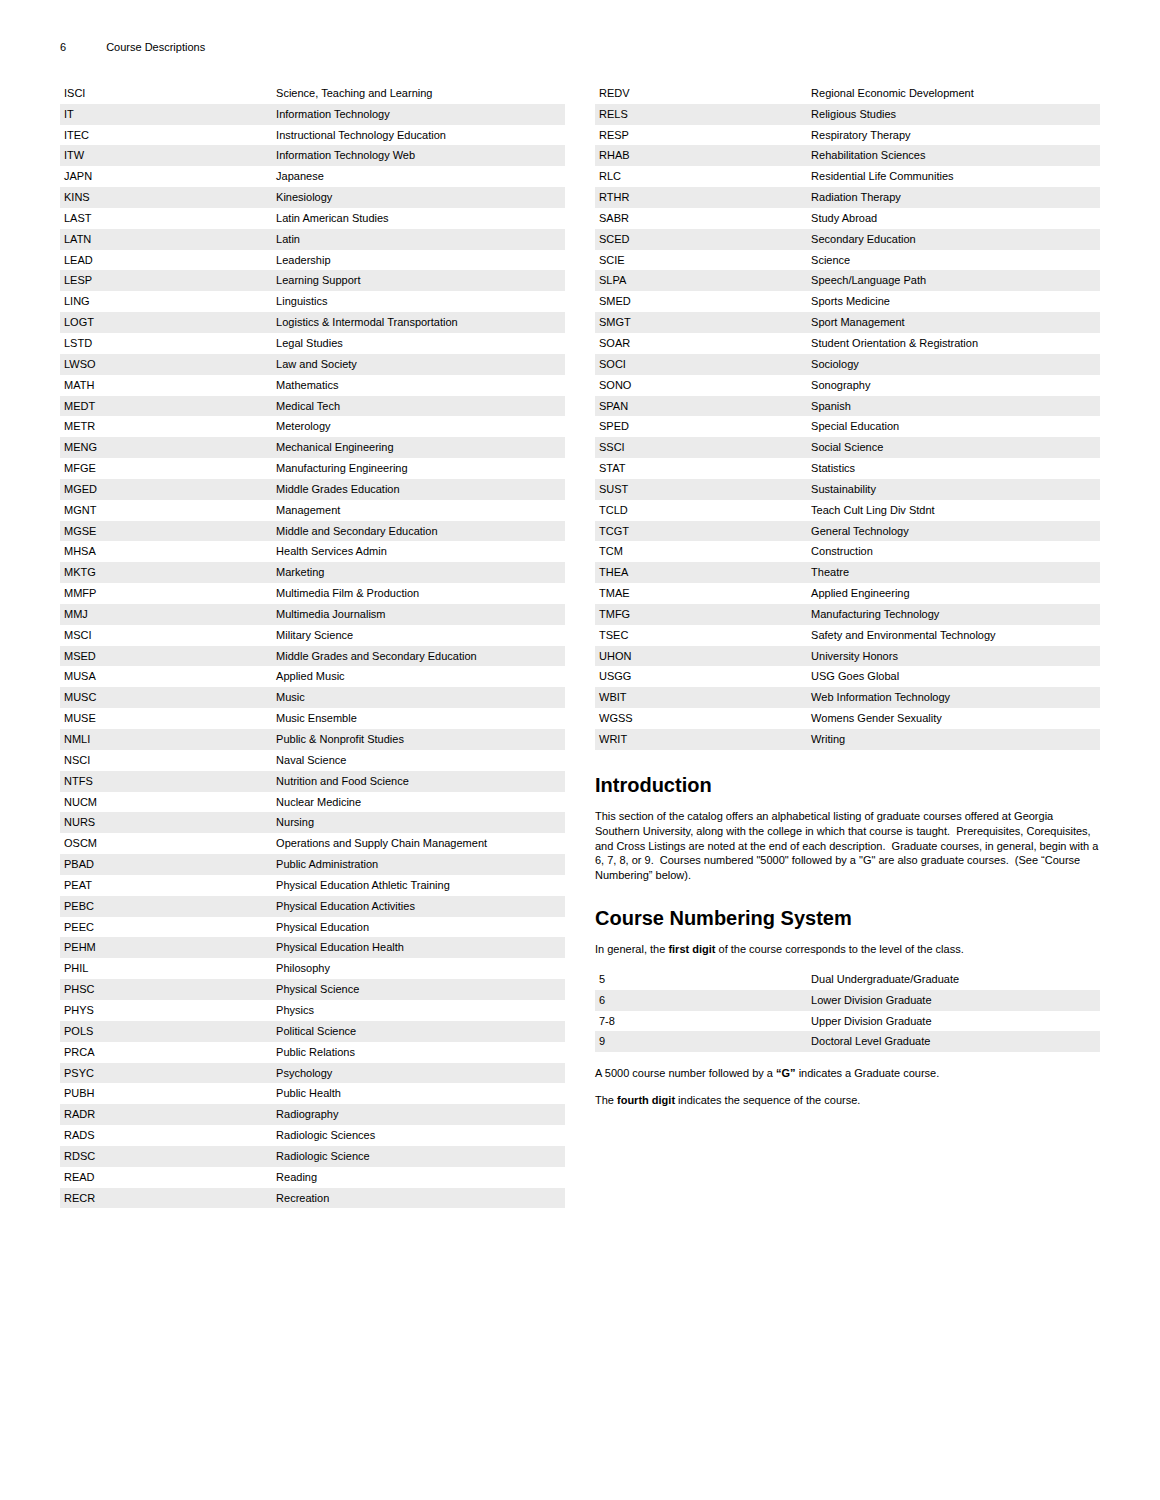6 Course Descriptions
| ISCI | Science, Teaching and Learning |
| IT | Information Technology |
| ITEC | Instructional Technology Education |
| ITW | Information Technology Web |
| JAPN | Japanese |
| KINS | Kinesiology |
| LAST | Latin American Studies |
| LATN | Latin |
| LEAD | Leadership |
| LESP | Learning Support |
| LING | Linguistics |
| LOGT | Logistics & Intermodal Transportation |
| LSTD | Legal Studies |
| LWSO | Law and Society |
| MATH | Mathematics |
| MEDT | Medical Tech |
| METR | Meterology |
| MENG | Mechanical Engineering |
| MFGE | Manufacturing Engineering |
| MGED | Middle Grades Education |
| MGNT | Management |
| MGSE | Middle and Secondary Education |
| MHSA | Health Services Admin |
| MKTG | Marketing |
| MMFP | Multimedia Film & Production |
| MMJ | Multimedia Journalism |
| MSCI | Military Science |
| MSED | Middle Grades and Secondary Education |
| MUSA | Applied Music |
| MUSC | Music |
| MUSE | Music Ensemble |
| NMLI | Public & Nonprofit Studies |
| NSCI | Naval Science |
| NTFS | Nutrition and Food Science |
| NUCM | Nuclear Medicine |
| NURS | Nursing |
| OSCM | Operations and Supply Chain Management |
| PBAD | Public Administration |
| PEAT | Physical Education Athletic Training |
| PEBC | Physical Education Activities |
| PEEC | Physical Education |
| PEHM | Physical Education Health |
| PHIL | Philosophy |
| PHSC | Physical Science |
| PHYS | Physics |
| POLS | Political Science |
| PRCA | Public Relations |
| PSYC | Psychology |
| PUBH | Public Health |
| RADR | Radiography |
| RADS | Radiologic Sciences |
| RDSC | Radiologic Science |
| READ | Reading |
| RECR | Recreation |
| REDV | Regional Economic Development |
| RELS | Religious Studies |
| RESP | Respiratory Therapy |
| RHAB | Rehabilitation Sciences |
| RLC | Residential Life Communities |
| RTHR | Radiation Therapy |
| SABR | Study Abroad |
| SCED | Secondary Education |
| SCIE | Science |
| SLPA | Speech/Language Path |
| SMED | Sports Medicine |
| SMGT | Sport Management |
| SOAR | Student Orientation & Registration |
| SOCI | Sociology |
| SONO | Sonography |
| SPAN | Spanish |
| SPED | Special Education |
| SSCI | Social Science |
| STAT | Statistics |
| SUST | Sustainability |
| TCLD | Teach Cult Ling Div Stdnt |
| TCGT | General Technology |
| TCM | Construction |
| THEA | Theatre |
| TMAE | Applied Engineering |
| TMFG | Manufacturing Technology |
| TSEC | Safety and Environmental Technology |
| UHON | University Honors |
| USGG | USG Goes Global |
| WBIT | Web Information Technology |
| WGSS | Womens Gender Sexuality |
| WRIT | Writing |
Introduction
This section of the catalog offers an alphabetical listing of graduate courses offered at Georgia Southern University, along with the college in which that course is taught. Prerequisites, Corequisites, and Cross Listings are noted at the end of each description. Graduate courses, in general, begin with a 6, 7, 8, or 9. Courses numbered "5000" followed by a "G" are also graduate courses. (See “Course Numbering” below).
Course Numbering System
In general, the first digit of the course corresponds to the level of the class.
| 5 | Dual Undergraduate/Graduate |
| 6 | Lower Division Graduate |
| 7-8 | Upper Division Graduate |
| 9 | Doctoral Level Graduate |
A 5000 course number followed by a “G” indicates a Graduate course.
The fourth digit indicates the sequence of the course.